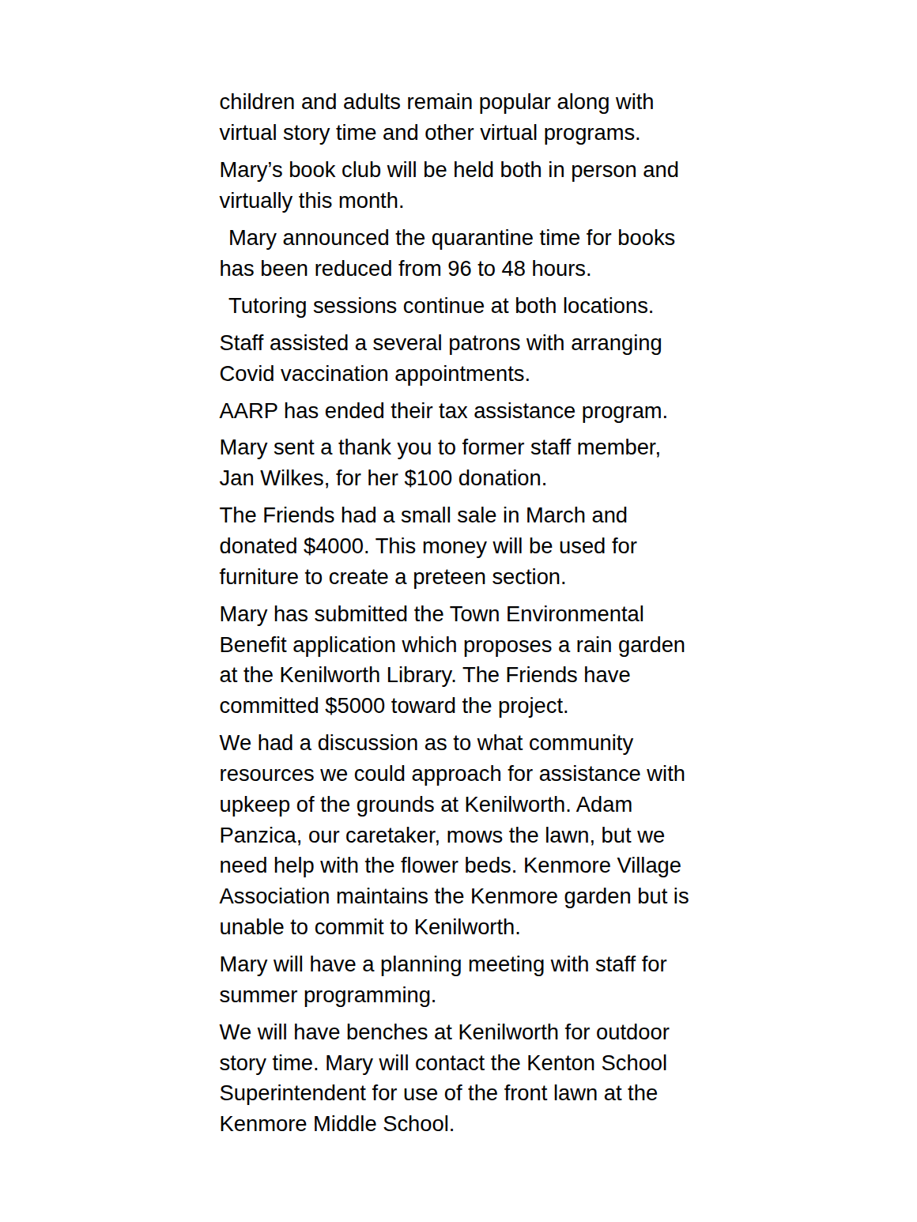children and adults remain popular along with virtual story time and other virtual programs.
Mary’s book club will be held both in person and virtually this month.
Mary announced the quarantine time for books has been reduced from 96 to 48 hours.
Tutoring sessions continue at both locations.
Staff assisted a several patrons with arranging Covid vaccination appointments.
AARP has ended their tax assistance program.
Mary sent a thank you to former staff member, Jan Wilkes, for her $100 donation.
The Friends had a small sale in March and donated $4000. This money will be used for furniture to create a preteen section.
Mary has submitted the Town Environmental Benefit application which proposes a rain garden at the Kenilworth Library. The Friends have committed $5000 toward the project.
We had a discussion as to what community resources we could approach for assistance with upkeep of the grounds at Kenilworth. Adam Panzica, our caretaker, mows the lawn, but we need help with the flower beds. Kenmore Village Association maintains the Kenmore garden but is unable to commit to Kenilworth.
Mary will have a planning meeting with staff for summer programming.
We will have benches at Kenilworth for outdoor story time. Mary will contact the Kenton School Superintendent for use of the front lawn at the Kenmore Middle School.